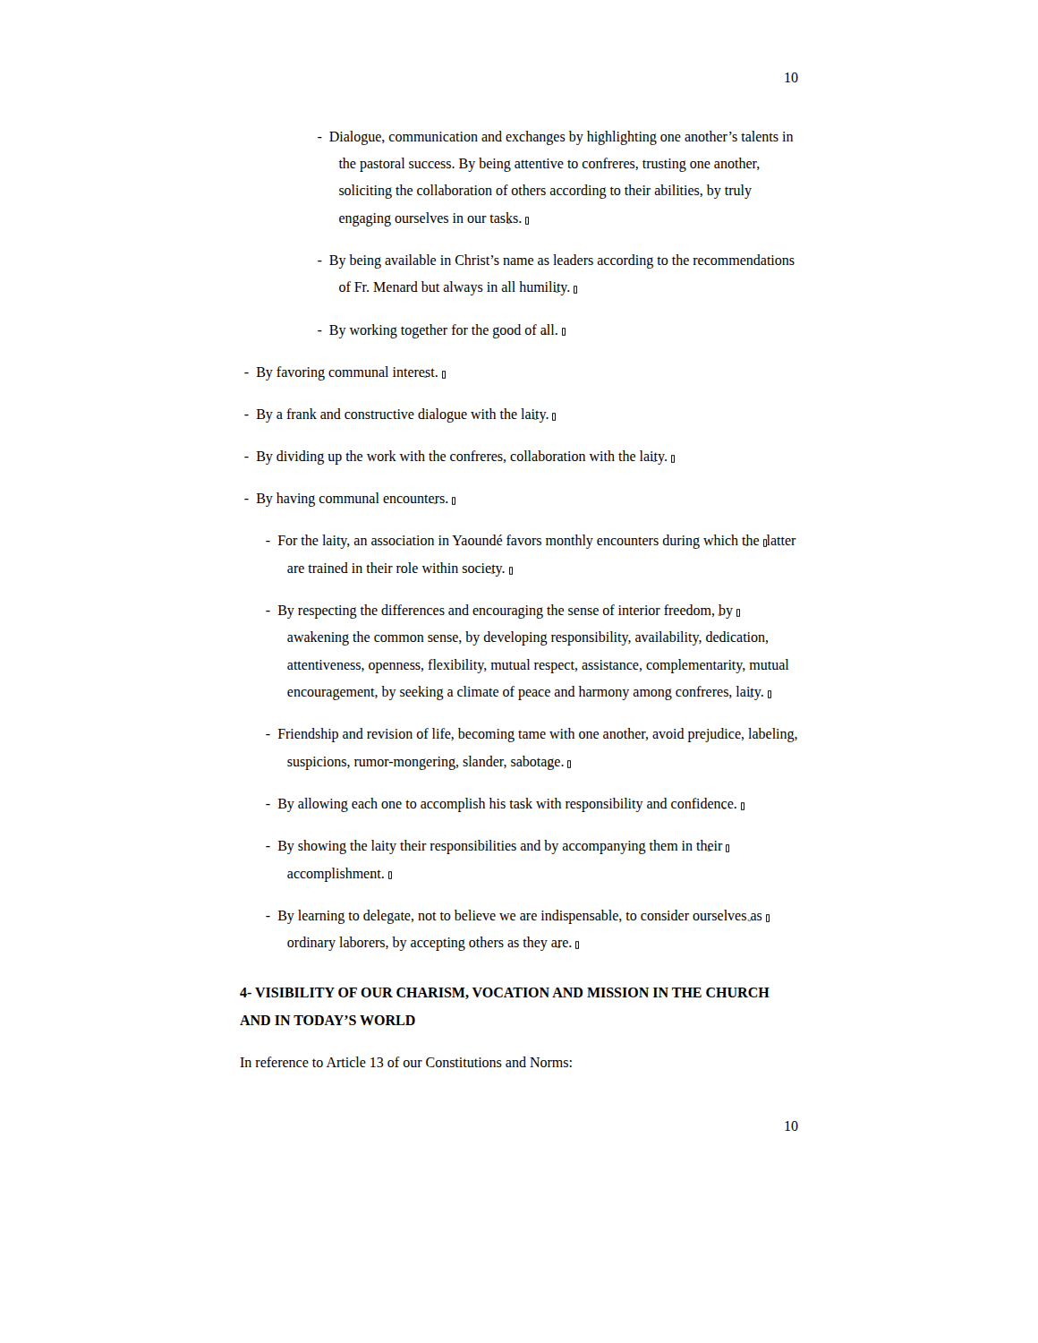10
- Dialogue, communication and exchanges by highlighting one another’s talents in the pastoral success. By being attentive to confreres, trusting one another, soliciting the collaboration of others according to their abilities, by truly engaging ourselves in our tasks.
- By being available in Christ’s name as leaders according to the recommendations of Fr. Menard but always in all humility.
- By working together for the good of all.
- By favoring communal interest.
- By a frank and constructive dialogue with the laity.
- By dividing up the work with the confreres, collaboration with the laity.
- By having communal encounters.
- For the laity, an association in Yaoundé favors monthly encounters during which the latter are trained in their role within society.
- By respecting the differences and encouraging the sense of interior freedom, by awakening the common sense, by developing responsibility, availability, dedication, attentiveness, openness, flexibility, mutual respect, assistance, complementarity, mutual encouragement, by seeking a climate of peace and harmony among confreres, laity.
- Friendship and revision of life, becoming tame with one another, avoid prejudice, labeling, suspicions, rumor-mongering, slander, sabotage.
- By allowing each one to accomplish his task with responsibility and confidence.
- By showing the laity their responsibilities and by accompanying them in their accomplishment.
- By learning to delegate, not to believe we are indispensable, to consider ourselves as ordinary laborers, by accepting others as they are.
4- Visibility of our charism, vocation and mission in the Church and in today’s world
In reference to Article 13 of our Constitutions and Norms:
10